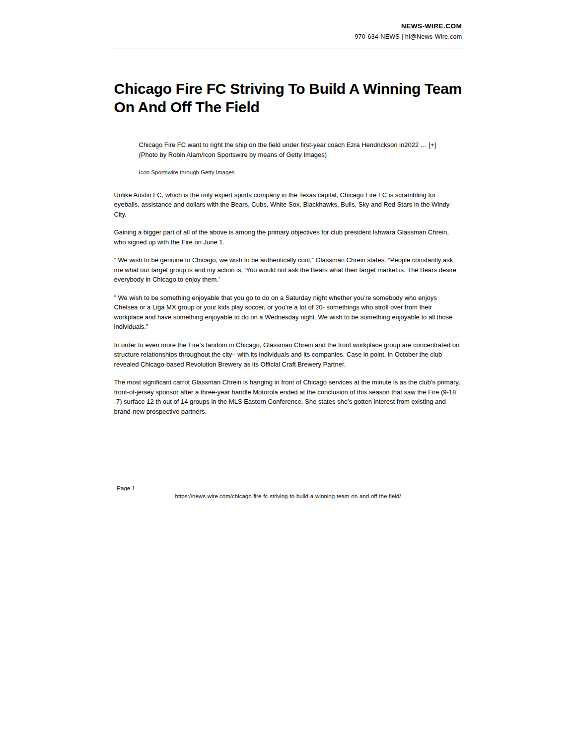NEWS-WIRE.COM
970-634-NEWS | hi@News-Wire.com
Chicago Fire FC Striving To Build A Winning Team On And Off The Field
Chicago Fire FC want to right the ship on the field under first-year coach Ezra Hendrickson in2022 … [+](Photo by Robin Alam/Icon Sportswire by means of Getty Images)
Icon Sportswire through Getty Images
Unlike Austin FC, which is the only expert sports company in the Texas capital, Chicago Fire FC is scrambling for eyeballs, assistance and dollars with the Bears, Cubs, White Sox, Blackhawks, Bulls, Sky and Red Stars in the Windy City.
Gaining a bigger part of all of the above is among the primary objectives for club president Ishwara Glassman Chrein, who signed up with the Fire on June 1.
” We wish to be genuine to Chicago, we wish to be authentically cool,” Glassman Chrein states. “People constantly ask me what our target group is and my action is, ‘You would not ask the Bears what their target market is. The Bears desire everybody in Chicago to enjoy them.’
” We wish to be something enjoyable that you go to do on a Saturday night whether you’re somebody who enjoys Chelsea or a Liga MX group or your kids play soccer, or you’re a lot of 20- somethings who stroll over from their workplace and have something enjoyable to do on a Wednesday night. We wish to be something enjoyable to all those individuals.”
In order to even more the Fire’s fandom in Chicago, Glassman Chrein and the front workplace group are concentrated on structure relationships throughout the city– with its individuals and its companies. Case in point, in October the club revealed Chicago-based Revolution Brewery as its Official Craft Brewery Partner.
The most significant carrot Glassman Chrein is hanging in front of Chicago services at the minute is as the club’s primary, front-of-jersey sponsor after a three-year handle Motorola ended at the conclusion of this season that saw the Fire (9-18 -7) surface 12 th out of 14 groups in the MLS Eastern Conference. She states she’s gotten interest from existing and brand-new prospective partners.
Page 1
https://news-wire.com/chicago-fire-fc-striving-to-build-a-winning-team-on-and-off-the-field/